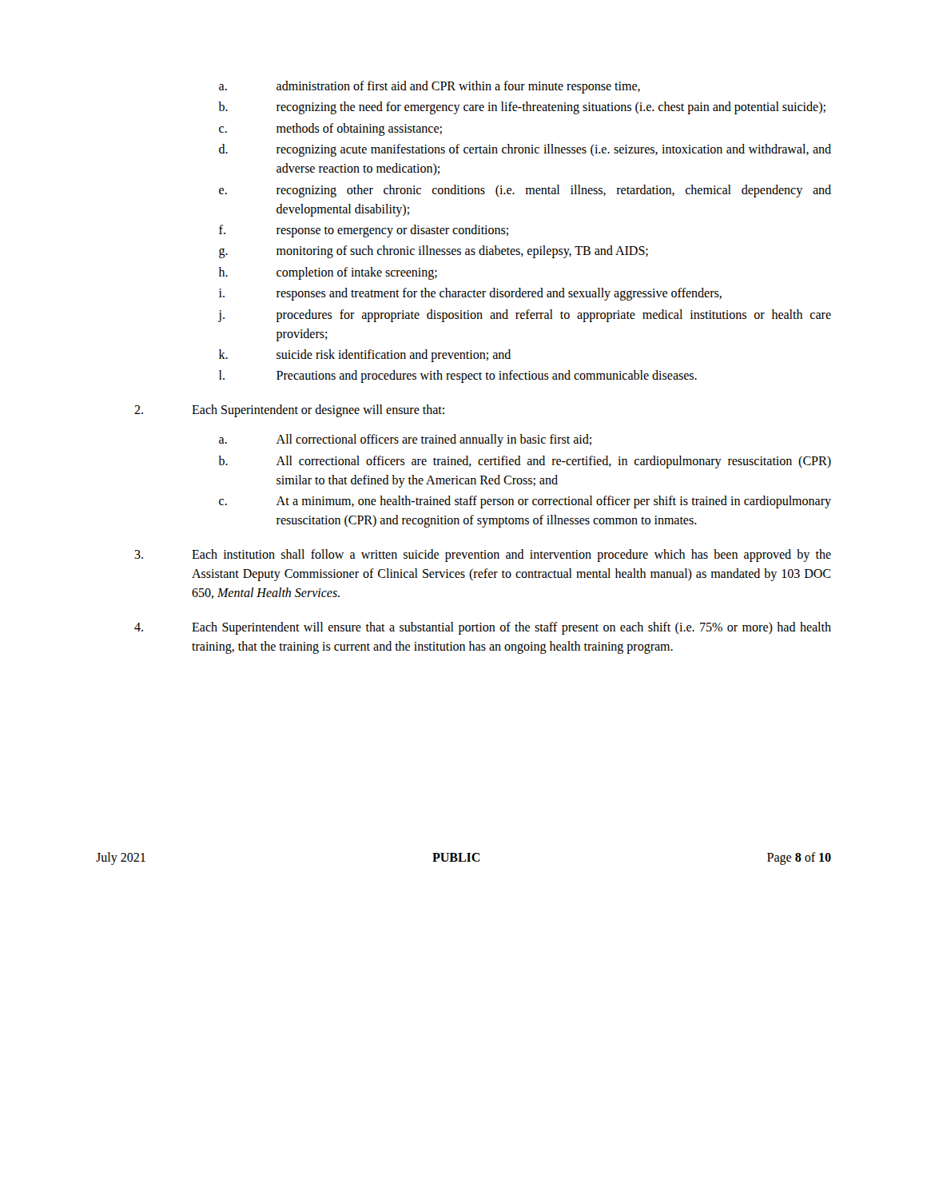administration of first aid and CPR within a four minute response time,
recognizing the need for emergency care in life-threatening situations (i.e. chest pain and potential suicide);
methods of obtaining assistance;
recognizing acute manifestations of certain chronic illnesses (i.e. seizures, intoxication and withdrawal, and adverse reaction to medication);
recognizing other chronic conditions (i.e. mental illness, retardation, chemical dependency and developmental disability);
response to emergency or disaster conditions;
monitoring of such chronic illnesses as diabetes, epilepsy, TB and AIDS;
completion of intake screening;
responses and treatment for the character disordered and sexually aggressive offenders,
procedures for appropriate disposition and referral to appropriate medical institutions or health care providers;
suicide risk identification and prevention; and
Precautions and procedures with respect to infectious and communicable diseases.
2. Each Superintendent or designee will ensure that:
All correctional officers are trained annually in basic first aid;
All correctional officers are trained, certified and re-certified, in cardiopulmonary resuscitation (CPR) similar to that defined by the American Red Cross; and
At a minimum, one health-trained staff person or correctional officer per shift is trained in cardiopulmonary resuscitation (CPR) and recognition of symptoms of illnesses common to inmates.
3. Each institution shall follow a written suicide prevention and intervention procedure which has been approved by the Assistant Deputy Commissioner of Clinical Services (refer to contractual mental health manual) as mandated by 103 DOC 650, Mental Health Services.
4. Each Superintendent will ensure that a substantial portion of the staff present on each shift (i.e. 75% or more) had health training, that the training is current and the institution has an ongoing health training program.
July 2021
PUBLIC
Page 8 of 10